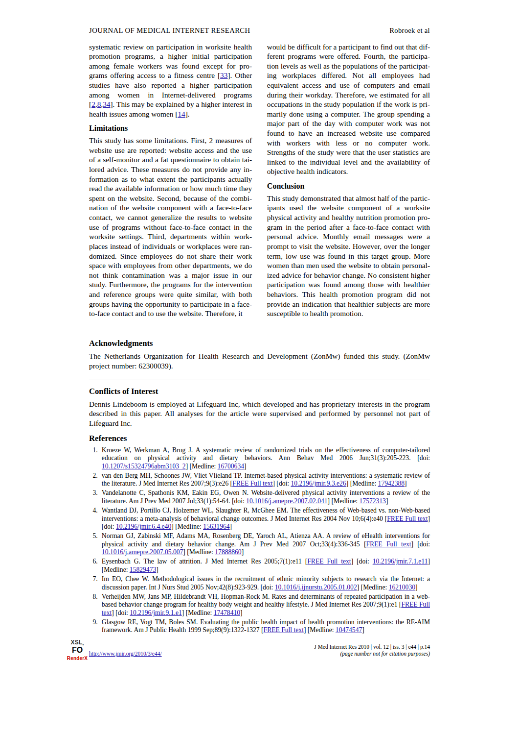Journal of Medical Internet Research Robroek et al
systematic review on participation in worksite health promotion programs, a higher initial participation among female workers was found except for programs offering access to a fitness centre [33]. Other studies have also reported a higher participation among women in Internet-delivered programs [2,8,34]. This may be explained by a higher interest in health issues among women [14].
Limitations
This study has some limitations. First, 2 measures of website use are reported: website access and the use of a self-monitor and a fat questionnaire to obtain tailored advice. These measures do not provide any information as to what extent the participants actually read the available information or how much time they spent on the website. Second, because of the combination of the website component with a face-to-face contact, we cannot generalize the results to website use of programs without face-to-face contact in the worksite settings. Third, departments within workplaces instead of individuals or workplaces were randomized. Since employees do not share their work space with employees from other departments, we do not think contamination was a major issue in our study. Furthermore, the programs for the intervention and reference groups were quite similar, with both groups having the opportunity to participate in a face-to-face contact and to use the website. Therefore, it
would be difficult for a participant to find out that different programs were offered. Fourth, the participation levels as well as the populations of the participating workplaces differed. Not all employees had equivalent access and use of computers and email during their workday. Therefore, we estimated for all occupations in the study population if the work is primarily done using a computer. The group spending a major part of the day with computer work was not found to have an increased website use compared with workers with less or no computer work. Strengths of the study were that the user statistics are linked to the individual level and the availability of objective health indicators.
Conclusion
This study demonstrated that almost half of the participants used the website component of a worksite physical activity and healthy nutrition promotion program in the period after a face-to-face contact with personal advice. Monthly email messages were a prompt to visit the website. However, over the longer term, low use was found in this target group. More women than men used the website to obtain personalized advice for behavior change. No consistent higher participation was found among those with healthier behaviors. This health promotion program did not provide an indication that healthier subjects are more susceptible to health promotion.
Acknowledgments
The Netherlands Organization for Health Research and Development (ZonMw) funded this study. (ZonMw project number: 62300039).
Conflicts of Interest
Dennis Lindeboom is employed at Lifeguard Inc, which developed and has proprietary interests in the program described in this paper. All analyses for the article were supervised and performed by personnel not part of Lifeguard Inc.
References
Kroeze W, Werkman A, Brug J. A systematic review of randomized trials on the effectiveness of computer-tailored education on physical activity and dietary behaviors. Ann Behav Med 2006 Jun;31(3):205-223. [doi: 10.1207/s15324796abm3103_2] [Medline: 16700634]
van den Berg MH, Schoones JW, Vliet Vlieland TP. Internet-based physical activity interventions: a systematic review of the literature. J Med Internet Res 2007;9(3):e26 [FREE Full text] [doi: 10.2196/jmir.9.3.e26] [Medline: 17942388]
Vandelanotte C, Spathonis KM, Eakin EG, Owen N. Website-delivered physical activity interventions a review of the literature. Am J Prev Med 2007 Jul;33(1):54-64. [doi: 10.1016/j.amepre.2007.02.041] [Medline: 17572313]
Wantland DJ, Portillo CJ, Holzemer WL, Slaughter R, McGhee EM. The effectiveness of Web-based vs. non-Web-based interventions: a meta-analysis of behavioral change outcomes. J Med Internet Res 2004 Nov 10;6(4):e40 [FREE Full text] [doi: 10.2196/jmir.6.4.e40] [Medline: 15631964]
Norman GJ, Zabinski MF, Adams MA, Rosenberg DE, Yaroch AL, Atienza AA. A review of eHealth interventions for physical activity and dietary behavior change. Am J Prev Med 2007 Oct;33(4):336-345 [FREE Full text] [doi: 10.1016/j.amepre.2007.05.007] [Medline: 17888860]
Eysenbach G. The law of attrition. J Med Internet Res 2005;7(1):e11 [FREE Full text] [doi: 10.2196/jmir.7.1.e11] [Medline: 15829473]
Im EO, Chee W. Methodological issues in the recruitment of ethnic minority subjects to research via the Internet: a discussion paper. Int J Nurs Stud 2005 Nov;42(8):923-929. [doi: 10.1016/j.ijnurstu.2005.01.002] [Medline: 16210030]
Verheijden MW, Jans MP, Hildebrandt VH, Hopman-Rock M. Rates and determinants of repeated participation in a web-based behavior change program for healthy body weight and healthy lifestyle. J Med Internet Res 2007;9(1):e1 [FREE Full text] [doi: 10.2196/jmir.9.1.e1] [Medline: 17478410]
Glasgow RE, Vogt TM, Boles SM. Evaluating the public health impact of health promotion interventions: the RE-AIM framework. Am J Public Health 1999 Sep;89(9):1322-1327 [FREE Full text] [Medline: 10474547]
http://www.jmir.org/2010/3/e44/
J Med Internet Res 2010 | vol. 12 | iss. 3 | e44 | p.14
(page number not for citation purposes)
XSL•
FO
RenderX